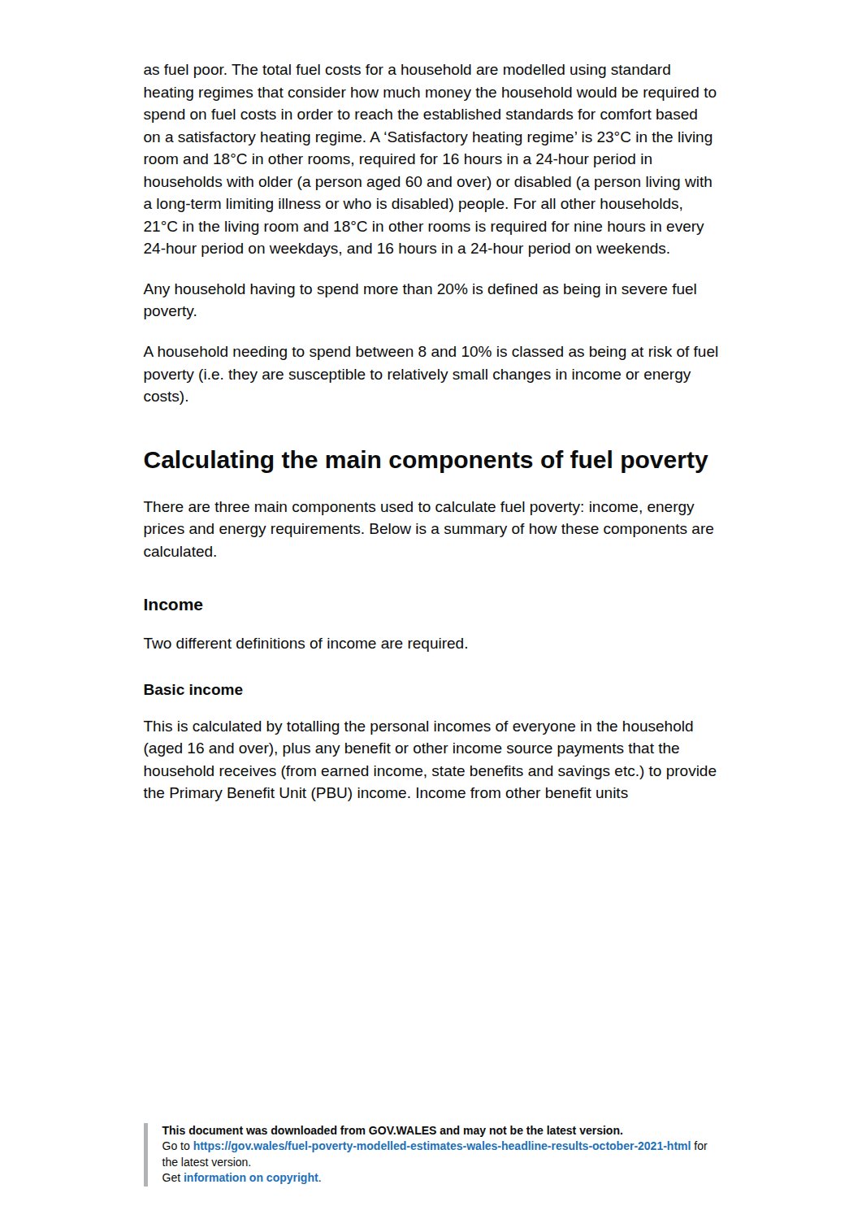as fuel poor. The total fuel costs for a household are modelled using standard heating regimes that consider how much money the household would be required to spend on fuel costs in order to reach the established standards for comfort based on a satisfactory heating regime. A ‘Satisfactory heating regime’ is 23°C in the living room and 18°C in other rooms, required for 16 hours in a 24-hour period in households with older (a person aged 60 and over) or disabled (a person living with a long-term limiting illness or who is disabled) people. For all other households, 21°C in the living room and 18°C in other rooms is required for nine hours in every 24-hour period on weekdays, and 16 hours in a 24-hour period on weekends.
Any household having to spend more than 20% is defined as being in severe fuel poverty.
A household needing to spend between 8 and 10% is classed as being at risk of fuel poverty (i.e. they are susceptible to relatively small changes in income or energy costs).
Calculating the main components of fuel poverty
There are three main components used to calculate fuel poverty: income, energy prices and energy requirements. Below is a summary of how these components are calculated.
Income
Two different definitions of income are required.
Basic income
This is calculated by totalling the personal incomes of everyone in the household (aged 16 and over), plus any benefit or other income source payments that the household receives (from earned income, state benefits and savings etc.) to provide the Primary Benefit Unit (PBU) income. Income from other benefit units
This document was downloaded from GOV.WALES and may not be the latest version.
Go to https://gov.wales/fuel-poverty-modelled-estimates-wales-headline-results-october-2021-html for the latest version.
Get information on copyright.